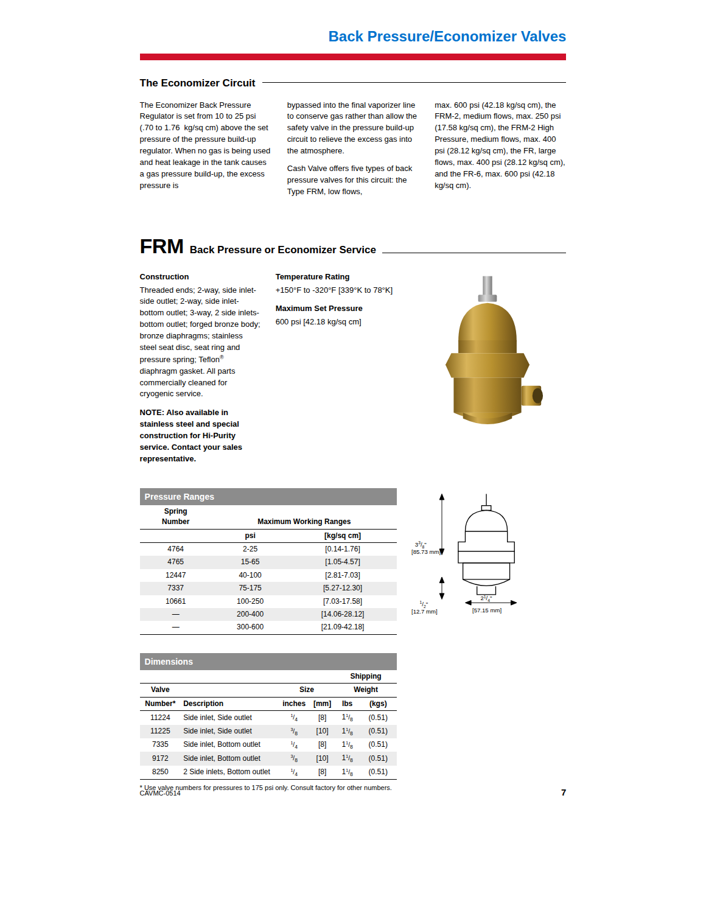Back Pressure/Economizer Valves
The Economizer Circuit
The Economizer Back Pressure Regulator is set from 10 to 25 psi (.70 to 1.76 kg/sq cm) above the set pressure of the pressure build-up regulator. When no gas is being used and heat leakage in the tank causes a gas pressure build-up, the excess pressure is
bypassed into the final vaporizer line to conserve gas rather than allow the safety valve in the pressure build-up circuit to relieve the excess gas into the atmosphere.
Cash Valve offers five types of back pressure valves for this circuit: the Type FRM, low flows,
max. 600 psi (42.18 kg/sq cm), the FRM-2, medium flows, max. 250 psi (17.58 kg/sq cm), the FRM-2 High Pressure, medium flows, max. 400 psi (28.12 kg/sq cm), the FR, large flows, max. 400 psi (28.12 kg/sq cm), and the FR-6, max. 600 psi (42.18 kg/sq cm).
FRM Back Pressure or Economizer Service
Construction
Threaded ends; 2-way, side inlet-side outlet; 2-way, side inlet-bottom outlet; 3-way, 2 side inlets-bottom outlet; forged bronze body; bronze diaphragms; stainless steel seat disc, seat ring and pressure spring; Teflon® diaphragm gasket. All parts commercially cleaned for cryogenic service.
NOTE: Also available in stainless steel and special construction for Hi-Purity service. Contact your sales representative.
Temperature Rating
+150°F to -320°F [339°K to 78°K]
Maximum Set Pressure
600 psi [42.18 kg/sq cm]
Pressure Ranges
| Spring Number | Maximum Working Ranges |
| --- | --- |
| | psi | [kg/sq cm] |
| 4764 | 2-25 | [0.14-1.76] |
| 4765 | 15-65 | [1.05-4.57] |
| 12447 | 40-100 | [2.81-7.03] |
| 7337 | 75-175 | [5.27-12.30] |
| 10661 | 100-250 | [7.03-17.58] |
| — | 200-400 | [14.06-28.12] |
| — | 300-600 | [21.09-42.18] |
Dimensions
| | | | Shipping |
| --- | --- | --- | --- |
| Valve | | Size | Weight |
| Number* | Description | inches | [mm] | lbs | (kgs) |
| 11224 | Side inlet, Side outlet | 1 / 4 | [8] | 1 1 / 8 | (0.51) |
| 11225 | Side inlet, Side outlet | 3 / 8 | [10] | 1 1 / 8 | (0.51) |
| 7335 | Side inlet, Bottom outlet | 1 / 4 | [8] | 1 1 / 8 | (0.51) |
| 9172 | Side inlet, Bottom outlet | 3 / 8 | [10] | 1 1 / 8 | (0.51) |
| 8250 | 2 Side inlets, Bottom outlet | 1 / 4 | [8] | 1 1 / 8 | (0.51) |
* Use valve numbers for pressures to 175 psi only. Consult factory for other numbers.
33/8" [85.73 mm] 1/2" [12.7 mm] 21/4" [57.15 mm]
CAVMC-0514
7